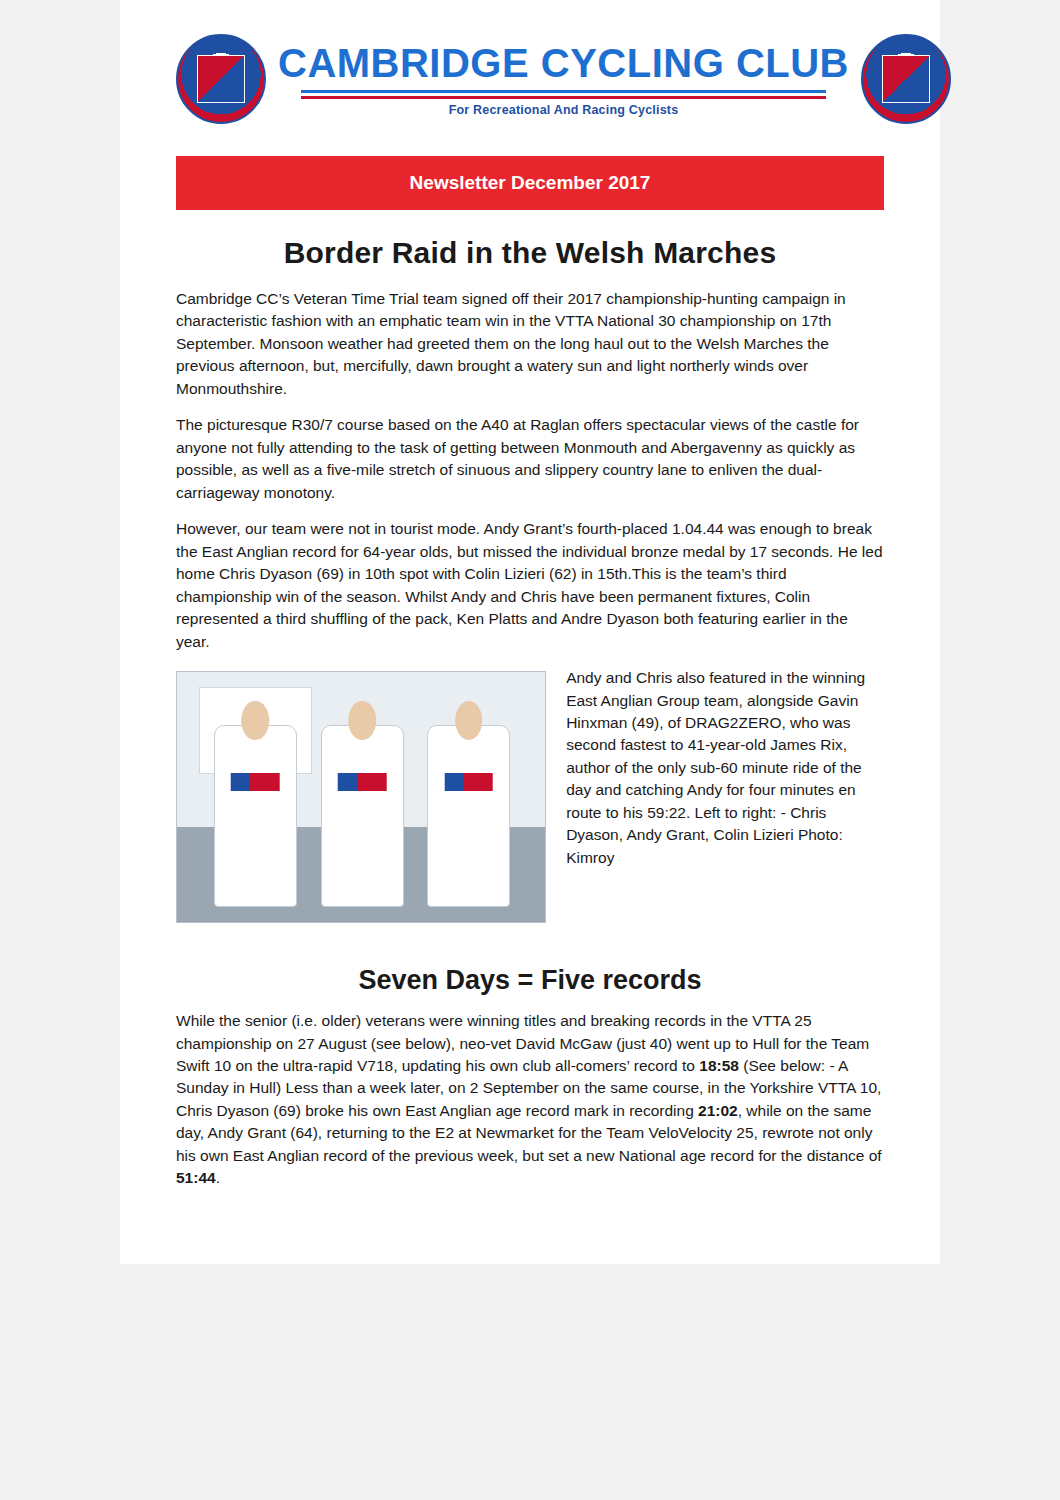CAMBRIDGE CYCLING CLUB
For Recreational And Racing Cyclists
Newsletter December 2017
Border Raid in the Welsh Marches
Cambridge CC’s Veteran Time Trial team signed off their 2017 championship-hunting campaign in characteristic fashion with an emphatic team win in the VTTA National 30 championship on 17th September. Monsoon weather had greeted them on the long haul out to the Welsh Marches the previous afternoon, but, mercifully, dawn brought a watery sun and light northerly winds over Monmouthshire.
The picturesque R30/7 course based on the A40 at Raglan offers spectacular views of the castle for anyone not fully attending to the task of getting between Monmouth and Abergavenny as quickly as possible, as well as a five-mile stretch of sinuous and slippery country lane to enliven the dual-carriageway monotony.
However, our team were not in tourist mode. Andy Grant’s fourth-placed 1.04.44 was enough to break the East Anglian record for 64-year olds, but missed the individual bronze medal by 17 seconds. He led home Chris Dyason (69) in 10th spot with Colin Lizieri (62) in 15th.This is the team’s third championship win of the season. Whilst Andy and Chris have been permanent fixtures, Colin represented a third shuffling of the pack, Ken Platts and Andre Dyason both featuring earlier in the year.
Andy and Chris also featured in the winning East Anglian Group team, alongside Gavin Hinxman (49), of DRAG2ZERO, who was second fastest to 41-year-old James Rix, author of the only sub-60 minute ride of the day and catching Andy for four minutes en route to his 59:22. Left to right: - Chris Dyason, Andy Grant, Colin Lizieri Photo: Kimroy
Seven Days = Five records
While the senior (i.e. older) veterans were winning titles and breaking records in the VTTA 25 championship on 27 August (see below), neo-vet David McGaw (just 40) went up to Hull for the Team Swift 10 on the ultra-rapid V718, updating his own club all-comers’ record to 18:58 (See below: - A Sunday in Hull) Less than a week later, on 2 September on the same course, in the Yorkshire VTTA 10, Chris Dyason (69) broke his own East Anglian age record mark in recording 21:02, while on the same day, Andy Grant (64), returning to the E2 at Newmarket for the Team VeloVelocity 25, rewrote not only his own East Anglian record of the previous week, but set a new National age record for the distance of 51:44.